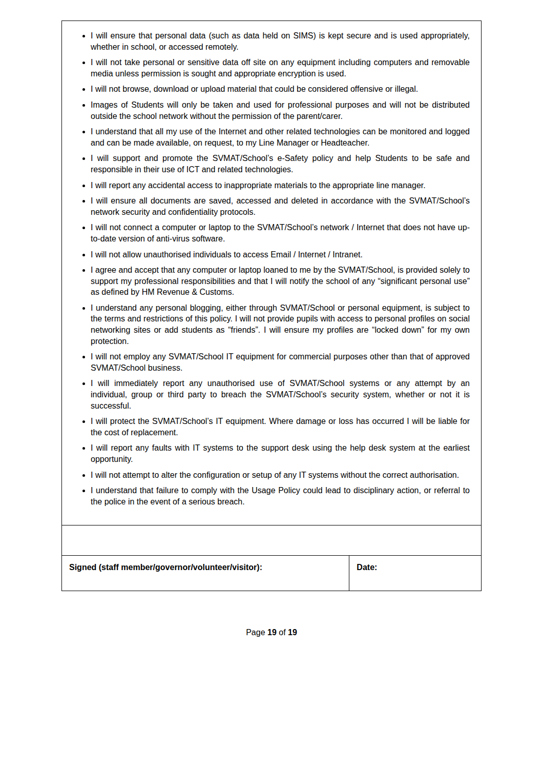I will ensure that personal data (such as data held on SIMS) is kept secure and is used appropriately, whether in school, or accessed remotely.
I will not take personal or sensitive data off site on any equipment including computers and removable media unless permission is sought and appropriate encryption is used.
I will not browse, download or upload material that could be considered offensive or illegal.
Images of Students will only be taken and used for professional purposes and will not be distributed outside the school network without the permission of the parent/carer.
I understand that all my use of the Internet and other related technologies can be monitored and logged and can be made available, on request, to my Line Manager or Headteacher.
I will support and promote the SVMAT/School’s e-Safety policy and help Students to be safe and responsible in their use of ICT and related technologies.
I will report any accidental access to inappropriate materials to the appropriate line manager.
I will ensure all documents are saved, accessed and deleted in accordance with the SVMAT/School’s network security and confidentiality protocols.
I will not connect a computer or laptop to the SVMAT/School’s network / Internet that does not have up-to-date version of anti-virus software.
I will not allow unauthorised individuals to access Email / Internet / Intranet.
I agree and accept that any computer or laptop loaned to me by the SVMAT/School, is provided solely to support my professional responsibilities and that I will notify the school of any “significant personal use” as defined by HM Revenue & Customs.
I understand any personal blogging, either through SVMAT/School or personal equipment, is subject to the terms and restrictions of this policy. I will not provide pupils with access to personal profiles on social networking sites or add students as “friends”. I will ensure my profiles are “locked down” for my own protection.
I will not employ any SVMAT/School IT equipment for commercial purposes other than that of approved SVMAT/School business.
I will immediately report any unauthorised use of SVMAT/School systems or any attempt by an individual, group or third party to breach the SVMAT/School’s security system, whether or not it is successful.
I will protect the SVMAT/School’s IT equipment. Where damage or loss has occurred I will be liable for the cost of replacement.
I will report any faults with IT systems to the support desk using the help desk system at the earliest opportunity.
I will not attempt to alter the configuration or setup of any IT systems without the correct authorisation.
I understand that failure to comply with the Usage Policy could lead to disciplinary action, or referral to the police in the event of a serious breach.
| Signed (staff member/governor/volunteer/visitor): | Date: |
Page 19 of 19